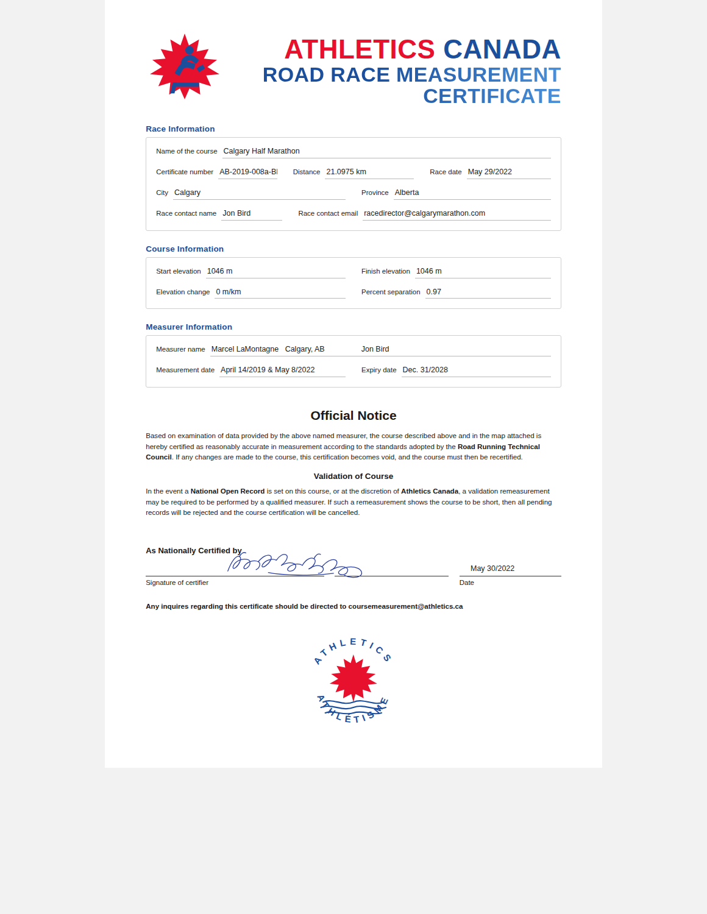ATHLETICS CANADA
ROAD RACE MEASUREMENT CERTIFICATE
Race Information
Name of the course
Calgary Half Marathon
Certificate number
AB-2019-008a-BDC
Distance
21.0975 km
Race date
May 29/2022
City
Calgary
Province
Alberta
Race contact name
Jon Bird
Race contact email
racedirector@calgarymarathon.com
Course Information
Start elevation
1046 m
Finish elevation
1046 m
Elevation change
0 m/km
Percent separation
0.97
Measurer Information
Measurer name
Marcel LaMontagne Calgary, AB Jon Bird
Measurement date
April 14/2019 & May 8/2022
Expiry date
Dec. 31/2028
Official Notice
Based on examination of data provided by the above named measurer, the course described above and in the map attached is hereby certified as reasonably accurate in measurement according to the standards adopted by the Road Running Technical Council. If any changes are made to the course, this certification becomes void, and the course must then be recertified.
Validation of Course
In the event a National Open Record is set on this course, or at the discretion of Athletics Canada, a validation remeasurement may be required to be performed by a qualified measurer. If such a remeasurement shows the course to be short, then all pending records will be rejected and the course certification will be cancelled.
As Nationally Certified by
May 30/2022
Signature of certifier
Date
Any inquires regarding this certificate should be directed to coursemeasurement@athletics.ca
ATHLETICS ATHLÉTISME